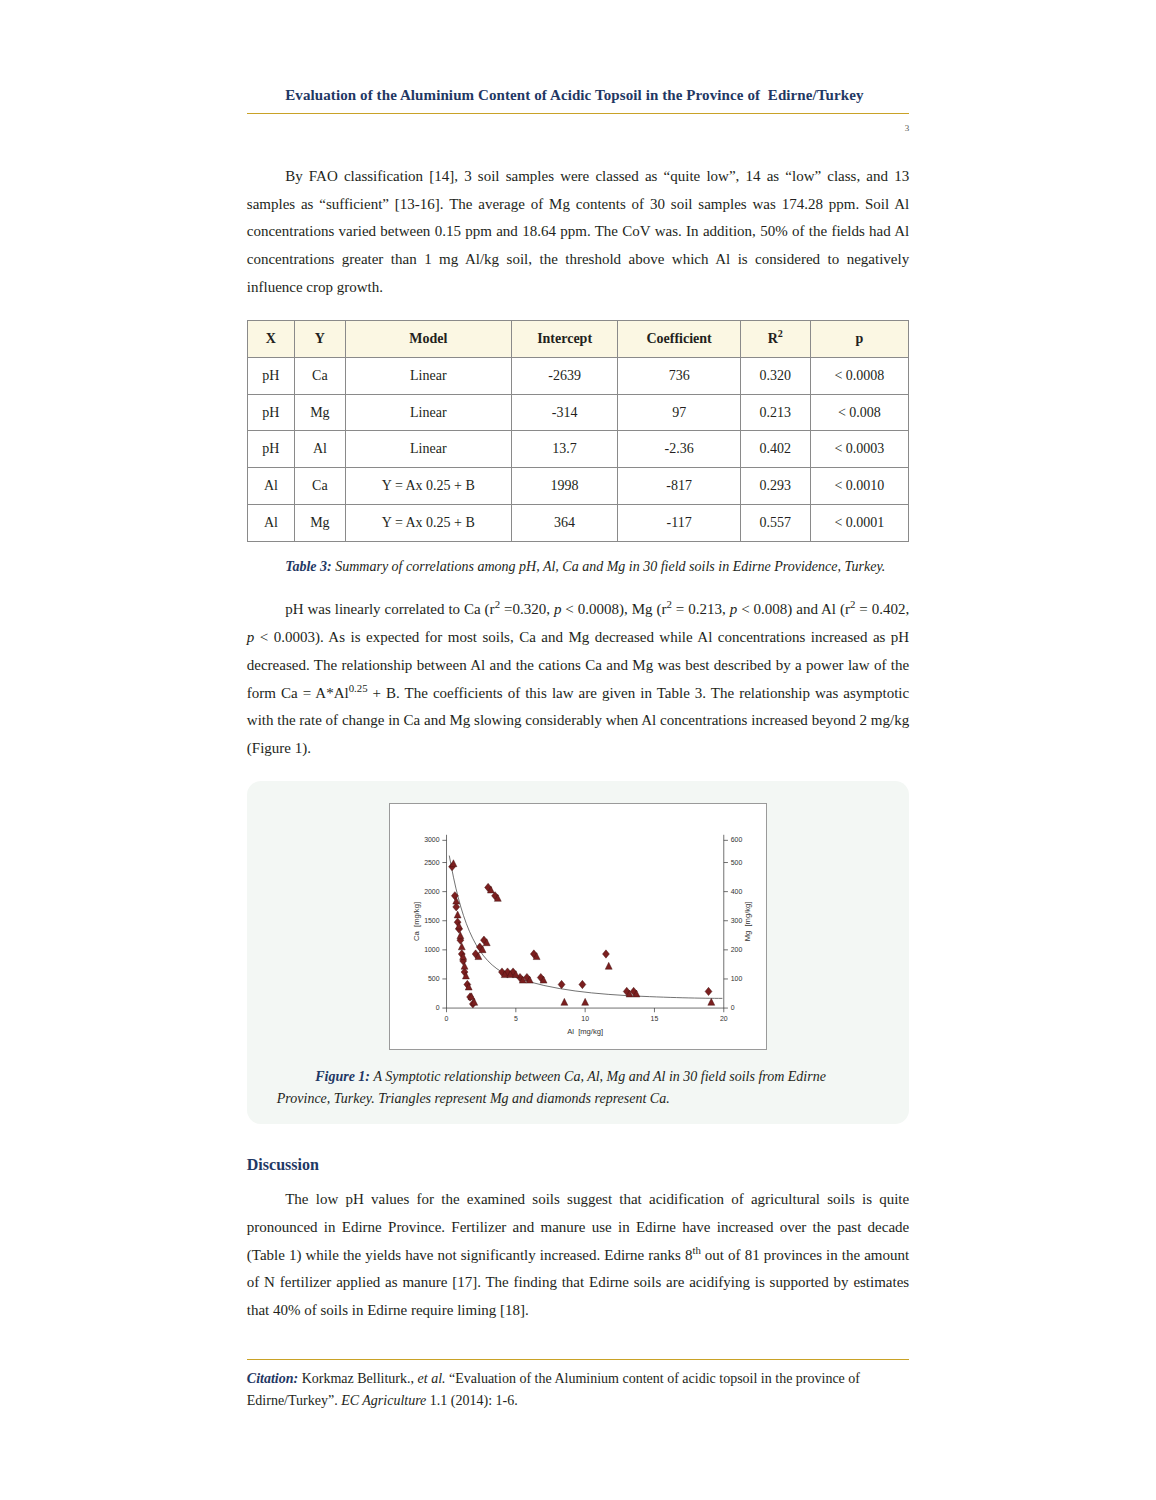Evaluation of the Aluminium Content of Acidic Topsoil in the Province of Edirne/Turkey
3
By FAO classification [14], 3 soil samples were classed as “quite low”, 14 as “low” class, and 13 samples as “sufficient” [13-16]. The average of Mg contents of 30 soil samples was 174.28 ppm. Soil Al concentrations varied between 0.15 ppm and 18.64 ppm. The CoV was. In addition, 50% of the fields had Al concentrations greater than 1 mg Al/kg soil, the threshold above which Al is considered to negatively influence crop growth.
| X | Y | Model | Intercept | Coefficient | R 2 | p |
| --- | --- | --- | --- | --- | --- | --- |
| pH | Ca | Linear | -2639 | 736 | 0.320 | < 0.0008 |
| pH | Mg | Linear | -314 | 97 | 0.213 | < 0.008 |
| pH | Al | Linear | 13.7 | -2.36 | 0.402 | < 0.0003 |
| Al | Ca | Y = Ax 0.25 + B | 1998 | -817 | 0.293 | < 0.0010 |
| Al | Mg | Y = Ax 0.25 + B | 364 | -117 | 0.557 | < 0.0001 |
Table 3: Summary of correlations among pH, Al, Ca and Mg in 30 field soils in Edirne Providence, Turkey.
pH was linearly correlated to Ca (r2 =0.320, p < 0.0008), Mg (r2 = 0.213, p < 0.008) and Al (r2 = 0.402, p < 0.0003). As is expected for most soils, Ca and Mg decreased while Al concentrations increased as pH decreased. The relationship between Al and the cations Ca and Mg was best described by a power law of the form Ca = A*Al0.25 + B. The coefficients of this law are given in Table 3. The relationship was asymptotic with the rate of change in Ca and Mg slowing considerably when Al concentrations increased beyond 2 mg/kg (Figure 1).
0 500 1000 1500 2000 2500 3000 0 100 200 300 400 500 600 0 5 10 15 20 Al [mg/kg] Ca [mg/kg] Mg [mg/kg]
Figure 1: A Symptotic relationship between Ca, Al, Mg and Al in 30 field soils from Edirne Province, Turkey. Triangles represent Mg and diamonds represent Ca.
Discussion
The low pH values for the examined soils suggest that acidification of agricultural soils is quite pronounced in Edirne Province. Fertilizer and manure use in Edirne have increased over the past decade (Table 1) while the yields have not significantly increased. Edirne ranks 8th out of 81 provinces in the amount of N fertilizer applied as manure [17]. The finding that Edirne soils are acidifying is supported by estimates that 40% of soils in Edirne require liming [18].
Citation: Korkmaz Belliturk., et al. “Evaluation of the Aluminium content of acidic topsoil in the province of Edirne/Turkey”. EC Agriculture 1.1 (2014): 1-6.